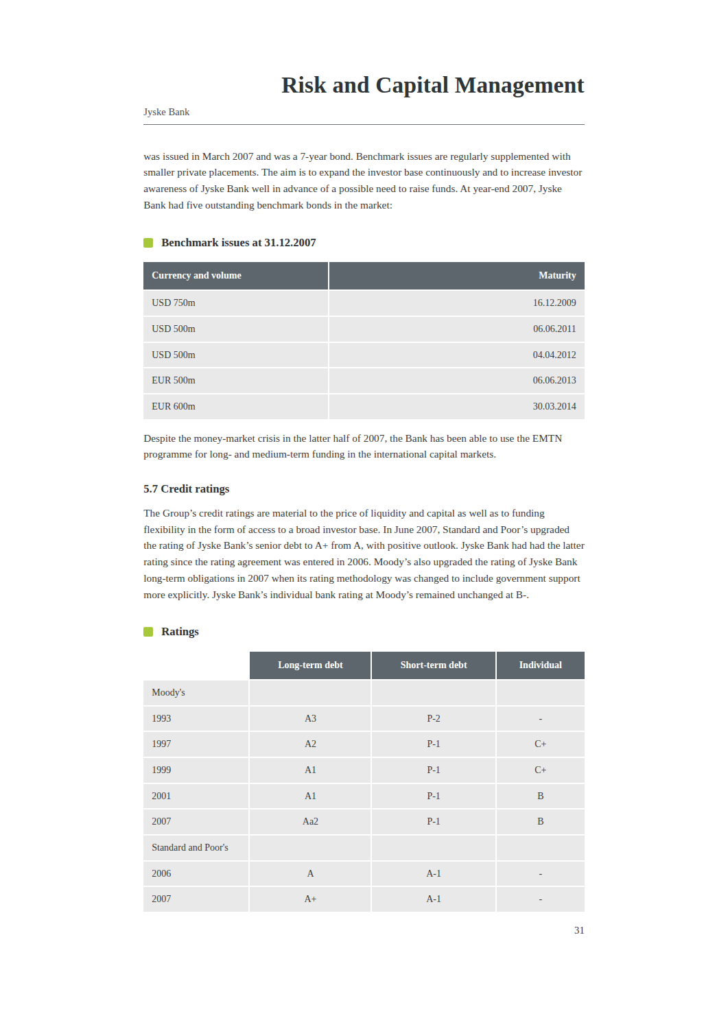Risk and Capital Management
Jyske Bank
was issued in March 2007 and was a 7-year bond. Benchmark issues are regularly supplemented with smaller private placements. The aim is to expand the investor base continuously and to increase investor awareness of Jyske Bank well in advance of a possible need to raise funds. At year-end 2007, Jyske Bank had five outstanding benchmark bonds in the market:
Benchmark issues at 31.12.2007
| Currency and volume | Maturity |
| --- | --- |
| USD 750m | 16.12.2009 |
| USD 500m | 06.06.2011 |
| USD 500m | 04.04.2012 |
| EUR 500m | 06.06.2013 |
| EUR 600m | 30.03.2014 |
Despite the money-market crisis in the latter half of 2007, the Bank has been able to use the EMTN programme for long- and medium-term funding in the international capital markets.
5.7 Credit ratings
The Group’s credit ratings are material to the price of liquidity and capital as well as to funding flexibility in the form of access to a broad investor base. In June 2007, Standard and Poor’s upgraded the rating of Jyske Bank’s senior debt to A+ from A, with positive outlook. Jyske Bank had had the latter rating since the rating agreement was entered in 2006. Moody’s also upgraded the rating of Jyske Bank long-term obligations in 2007 when its rating methodology was changed to include government support more explicitly. Jyske Bank’s individual bank rating at Moody’s remained unchanged at B-.
Ratings
| | Long-term debt | Short-term debt | Individual |
| --- | --- | --- | --- |
| Moody's | | | |
| 1993 | A3 | P-2 | - |
| 1997 | A2 | P-1 | C+ |
| 1999 | A1 | P-1 | C+ |
| 2001 | A1 | P-1 | B |
| 2007 | Aa2 | P-1 | B |
| Standard and Poor's | | | |
| 2006 | A | A-1 | - |
| 2007 | A+ | A-1 | - |
31